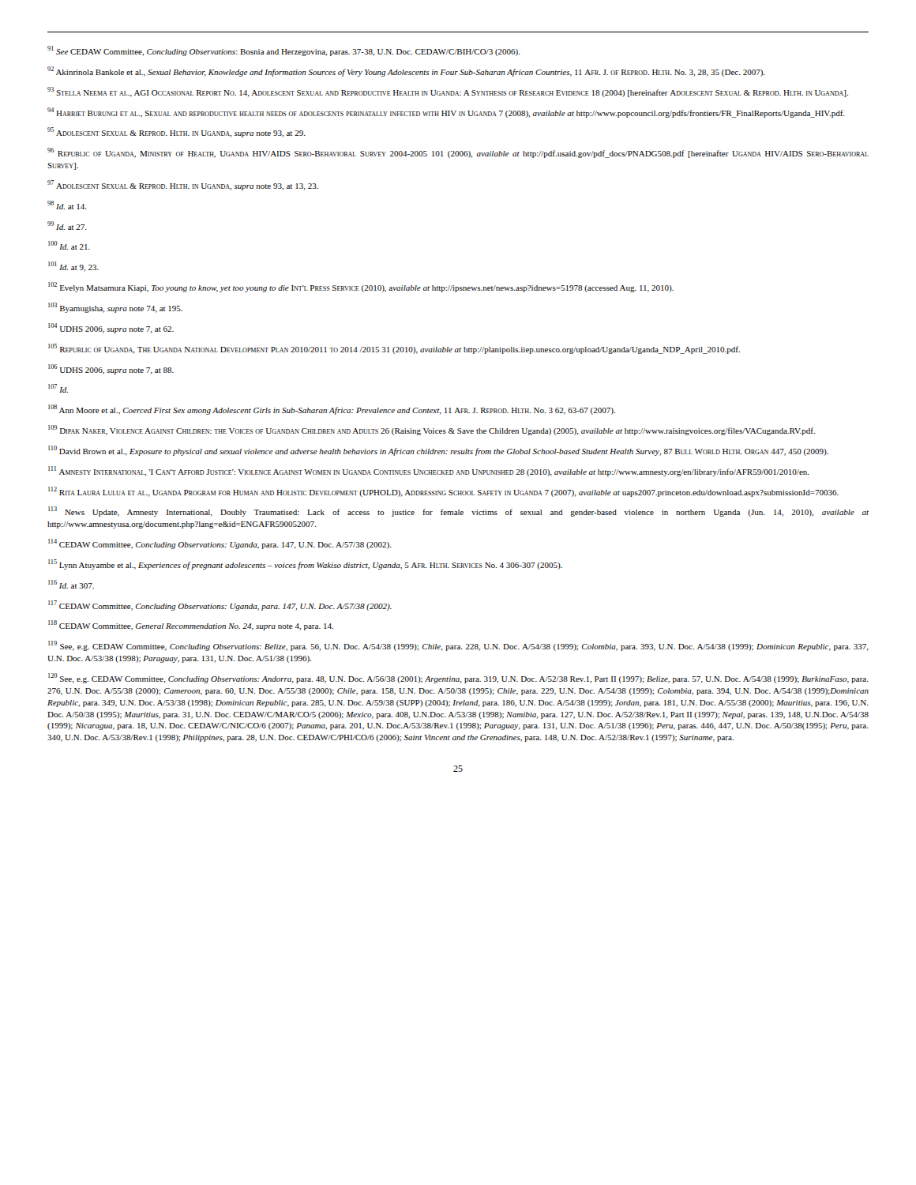91 See CEDAW Committee, Concluding Observations: Bosnia and Herzegovina, paras. 37-38, U.N. Doc. CEDAW/C/BIH/CO/3 (2006).
92 Akinrinola Bankole et al., Sexual Behavior, Knowledge and Information Sources of Very Young Adolescents in Four Sub-Saharan African Countries, 11 Afr. J. of Reprod. Hlth. No. 3, 28, 35 (Dec. 2007).
93 Stella Neema et al., AGI Occasional Report No. 14, Adolescent Sexual and Reproductive Health in Uganda: A Synthesis of Research Evidence 18 (2004) [hereinafter Adolescent Sexual & Reprod. Hlth. in Uganda].
94 Harriet Burungi et al., Sexual and reproductive health needs of adolescents perinatally infected with HIV in Uganda 7 (2008), available at http://www.popcouncil.org/pdfs/frontiers/FR_FinalReports/Uganda_HIV.pdf.
95 Adolescent Sexual & Reprod. Hlth. in Uganda, supra note 93, at 29.
96 Republic of Uganda, Ministry of Health, Uganda HIV/AIDS Sero-Behavioral Survey 2004-2005 101 (2006), available at http://pdf.usaid.gov/pdf_docs/PNADG508.pdf [hereinafter Uganda HIV/AIDS Sero-Behavioral Survey].
97 Adolescent Sexual & Reprod. Hlth. in Uganda, supra note 93, at 13, 23.
98 Id. at 14.
99 Id. at 27.
100 Id. at 21.
101 Id. at 9, 23.
102 Evelyn Matsamura Kiapi, Too young to know, yet too young to die Int'l Press Service (2010), available at http://ipsnews.net/news.asp?idnews=51978 (accessed Aug. 11, 2010).
103 Byamugisha, supra note 74, at 195.
104 UDHS 2006, supra note 7, at 62.
105 Republic of Uganda, The Uganda National Development Plan 2010/2011 to 2014 /2015 31 (2010), available at http://planipolis.iiep.unesco.org/upload/Uganda/Uganda_NDP_April_2010.pdf.
106 UDHS 2006, supra note 7, at 88.
107 Id.
108 Ann Moore et al., Coerced First Sex among Adolescent Girls in Sub-Saharan Africa: Prevalence and Context, 11 Afr. J. Reprod. Hlth. No. 3 62, 63-67 (2007).
109 Dipak Naker, Violence Against Children: the Voices of Ugandan Children and Adults 26 (Raising Voices & Save the Children Uganda) (2005), available at http://www.raisingvoices.org/files/VACuganda.RV.pdf.
110 David Brown et al., Exposure to physical and sexual violence and adverse health behaviors in African children: results from the Global School-based Student Health Survey, 87 Bull World Hlth. Organ 447, 450 (2009).
111 Amnesty International, 'I Can't Afford Justice': Violence Against Women in Uganda Continues Unchecked and Unpunished 28 (2010), available at http://www.amnesty.org/en/library/info/AFR59/001/2010/en.
112 Rita Laura Lulua et al., Uganda Program for Human and Holistic Development (UPHOLD), Addressing School Safety in Uganda 7 (2007), available at uaps2007.princeton.edu/download.aspx?submissionId=70036.
113 News Update, Amnesty International, Doubly Traumatised: Lack of access to justice for female victims of sexual and gender-based violence in northern Uganda (Jun. 14, 2010), available at http://www.amnestyusa.org/document.php?lang=e&id=ENGAFR590052007.
114 CEDAW Committee, Concluding Observations: Uganda, para. 147, U.N. Doc. A/57/38 (2002).
115 Lynn Atuyambe et al., Experiences of pregnant adolescents – voices from Wakiso district, Uganda, 5 Afr. Hlth. Services No. 4 306-307 (2005).
116 Id. at 307.
117 CEDAW Committee, Concluding Observations: Uganda, para. 147, U.N. Doc. A/57/38 (2002).
118 CEDAW Committee, General Recommendation No. 24, supra note 4, para. 14.
119 See, e.g. CEDAW Committee, Concluding Observations: Belize, para. 56, U.N. Doc. A/54/38 (1999); Chile, para. 228, U.N. Doc. A/54/38 (1999); Colombia, para. 393, U.N. Doc. A/54/38 (1999); Dominican Republic, para. 337, U.N. Doc. A/53/38 (1998); Paraguay, para. 131, U.N. Doc. A/51/38 (1996).
120 See, e.g. CEDAW Committee, Concluding Observations: Andorra, para. 48, U.N. Doc. A/56/38 (2001); Argentina, para. 319, U.N. Doc. A/52/38 Rev.1, Part II (1997); Belize, para. 57, U.N. Doc. A/54/38 (1999); BurkinaFaso, para. 276, U.N. Doc. A/55/38 (2000); Cameroon, para. 60, U.N. Doc. A/55/38 (2000); Chile, para. 158, U.N. Doc. A/50/38 (1995); Chile, para. 229, U.N. Doc. A/54/38 (1999); Colombia, para. 394, U.N. Doc. A/54/38 (1999);Dominican Republic, para. 349, U.N. Doc. A/53/38 (1998); Dominican Republic, para. 285, U.N. Doc. A/59/38 (SUPP) (2004); Ireland, para. 186, U.N. Doc. A/54/38 (1999); Jordan, para. 181, U.N. Doc. A/55/38 (2000); Mauritius, para. 196, U.N. Doc. A/50/38 (1995); Mauritius, para. 31, U.N. Doc. CEDAW/C/MAR/CO/5 (2006); Mexico, para. 408, U.N.Doc. A/53/38 (1998); Namibia, para. 127, U.N. Doc. A/52/38/Rev.1, Part II (1997); Nepal, paras. 139, 148, U.N.Doc. A/54/38 (1999); Nicaragua, para. 18, U.N. Doc. CEDAW/C/NIC/CO/6 (2007); Panama, para. 201, U.N. Doc.A/53/38/Rev.1 (1998); Paraguay, para. 131, U.N. Doc. A/51/38 (1996); Peru, paras. 446, 447, U.N. Doc. A/50/38(1995); Peru, para. 340, U.N. Doc. A/53/38/Rev.1 (1998); Philippines, para. 28, U.N. Doc. CEDAW/C/PHI/CO/6 (2006); Saint Vincent and the Grenadines, para. 148, U.N. Doc. A/52/38/Rev.1 (1997); Suriname, para.
25